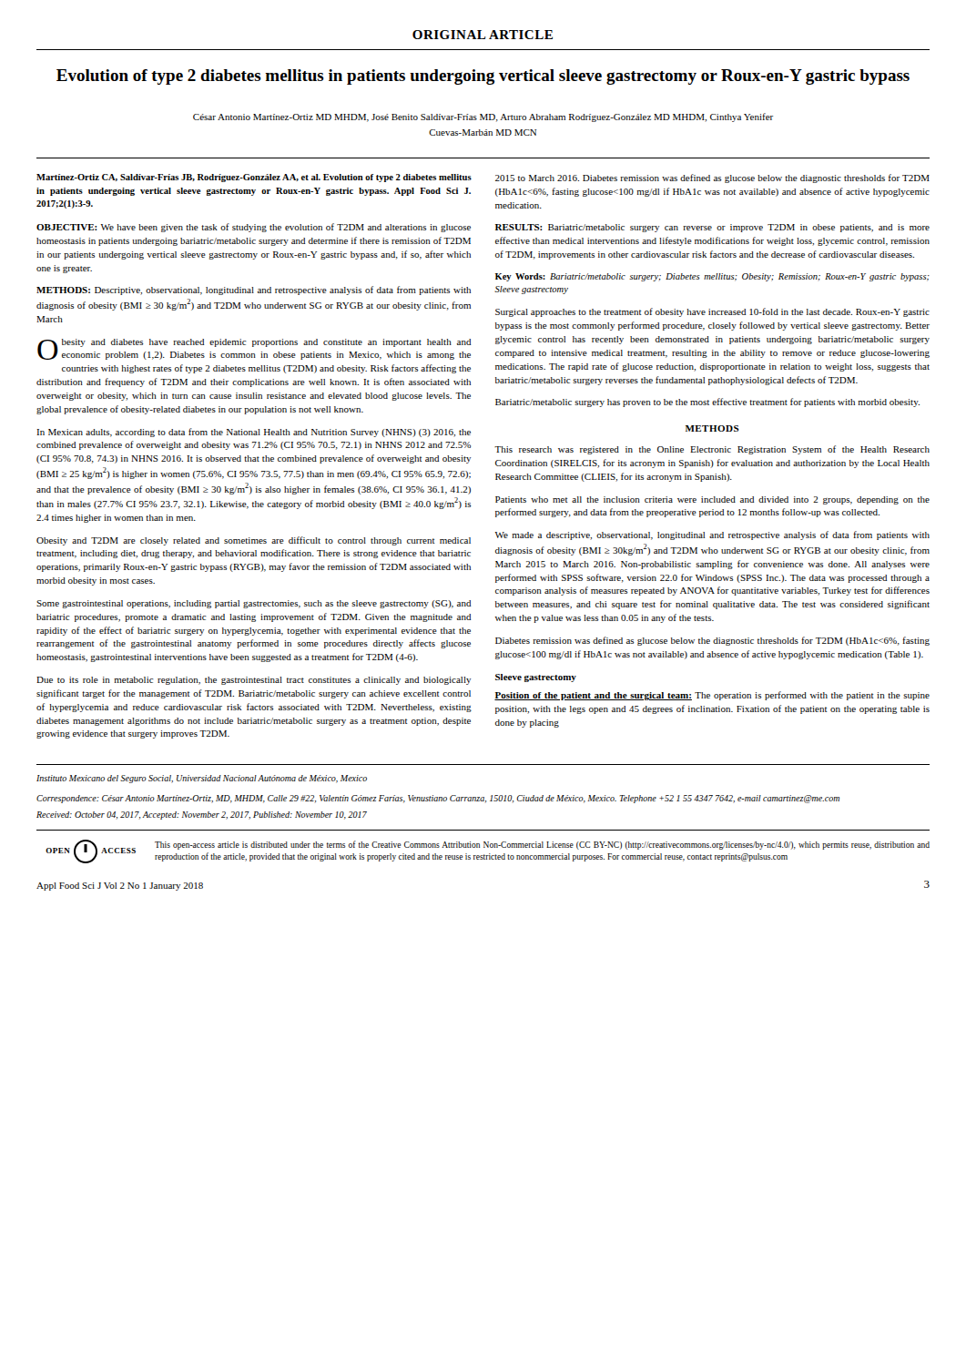ORIGINAL ARTICLE
Evolution of type 2 diabetes mellitus in patients undergoing vertical sleeve gastrectomy or Roux-en-Y gastric bypass
César Antonio Martínez-Ortiz MD MHDM, José Benito Saldívar-Frías MD, Arturo Abraham Rodríguez-González MD MHDM, Cinthya Yenifer
Cuevas-Marbán MD MCN
Martínez-Ortiz CA, Saldívar-Frías JB, Rodríguez-González AA, et al. Evolution of type 2 diabetes mellitus in patients undergoing vertical sleeve gastrectomy or Roux-en-Y gastric bypass. Appl Food Sci J. 2017;2(1):3-9.
OBJECTIVE: We have been given the task of studying the evolution of T2DM and alterations in glucose homeostasis in patients undergoing bariatric/metabolic surgery and determine if there is remission of T2DM in our patients undergoing vertical sleeve gastrectomy or Roux-en-Y gastric bypass and, if so, after which one is greater.
METHODS: Descriptive, observational, longitudinal and retrospective analysis of data from patients with diagnosis of obesity (BMI ≥ 30 kg/m2) and T2DM who underwent SG or RYGB at our obesity clinic, from March
Obesity and diabetes have reached epidemic proportions and constitute an important health and economic problem (1,2). Diabetes is common in obese patients in Mexico, which is among the countries with highest rates of type 2 diabetes mellitus (T2DM) and obesity. Risk factors affecting the distribution and frequency of T2DM and their complications are well known. It is often associated with overweight or obesity, which in turn can cause insulin resistance and elevated blood glucose levels. The global prevalence of obesity-related diabetes in our population is not well known.
In Mexican adults, according to data from the National Health and Nutrition Survey (NHNS) (3) 2016, the combined prevalence of overweight and obesity was 71.2% (CI 95% 70.5, 72.1) in NHNS 2012 and 72.5% (CI 95% 70.8, 74.3) in NHNS 2016. It is observed that the combined prevalence of overweight and obesity (BMI ≥ 25 kg/m2) is higher in women (75.6%, CI 95% 73.5, 77.5) than in men (69.4%, CI 95% 65.9, 72.6); and that the prevalence of obesity (BMI ≥ 30 kg/m2) is also higher in females (38.6%, CI 95% 36.1, 41.2) than in males (27.7% CI 95% 23.7, 32.1). Likewise, the category of morbid obesity (BMI ≥ 40.0 kg/m2) is 2.4 times higher in women than in men.
Obesity and T2DM are closely related and sometimes are difficult to control through current medical treatment, including diet, drug therapy, and behavioral modification. There is strong evidence that bariatric operations, primarily Roux-en-Y gastric bypass (RYGB), may favor the remission of T2DM associated with morbid obesity in most cases.
Some gastrointestinal operations, including partial gastrectomies, such as the sleeve gastrectomy (SG), and bariatric procedures, promote a dramatic and lasting improvement of T2DM. Given the magnitude and rapidity of the effect of bariatric surgery on hyperglycemia, together with experimental evidence that the rearrangement of the gastrointestinal anatomy performed in some procedures directly affects glucose homeostasis, gastrointestinal interventions have been suggested as a treatment for T2DM (4-6).
Due to its role in metabolic regulation, the gastrointestinal tract constitutes a clinically and biologically significant target for the management of T2DM. Bariatric/metabolic surgery can achieve excellent control of hyperglycemia and reduce cardiovascular risk factors associated with T2DM. Nevertheless, existing diabetes management algorithms do not include bariatric/metabolic surgery as a treatment option, despite growing evidence that surgery improves T2DM.
2015 to March 2016. Diabetes remission was defined as glucose below the diagnostic thresholds for T2DM (HbA1c<6%, fasting glucose<100 mg/dl if HbA1c was not available) and absence of active hypoglycemic medication.
RESULTS: Bariatric/metabolic surgery can reverse or improve T2DM in obese patients, and is more effective than medical interventions and lifestyle modifications for weight loss, glycemic control, remission of T2DM, improvements in other cardiovascular risk factors and the decrease of cardiovascular diseases.
Key Words: Bariatric/metabolic surgery; Diabetes mellitus; Obesity; Remission; Roux-en-Y gastric bypass; Sleeve gastrectomy
Surgical approaches to the treatment of obesity have increased 10-fold in the last decade. Roux-en-Y gastric bypass is the most commonly performed procedure, closely followed by vertical sleeve gastrectomy. Better glycemic control has recently been demonstrated in patients undergoing bariatric/metabolic surgery compared to intensive medical treatment, resulting in the ability to remove or reduce glucose-lowering medications. The rapid rate of glucose reduction, disproportionate in relation to weight loss, suggests that bariatric/metabolic surgery reverses the fundamental pathophysiological defects of T2DM.
Bariatric/metabolic surgery has proven to be the most effective treatment for patients with morbid obesity.
METHODS
This research was registered in the Online Electronic Registration System of the Health Research Coordination (SIRELCIS, for its acronym in Spanish) for evaluation and authorization by the Local Health Research Committee (CLIEIS, for its acronym in Spanish).
Patients who met all the inclusion criteria were included and divided into 2 groups, depending on the performed surgery, and data from the preoperative period to 12 months follow-up was collected.
We made a descriptive, observational, longitudinal and retrospective analysis of data from patients with diagnosis of obesity (BMI ≥ 30kg/m2) and T2DM who underwent SG or RYGB at our obesity clinic, from March 2015 to March 2016. Non-probabilistic sampling for convenience was done. All analyses were performed with SPSS software, version 22.0 for Windows (SPSS Inc.). The data was processed through a comparison analysis of measures repeated by ANOVA for quantitative variables, Turkey test for differences between measures, and chi square test for nominal qualitative data. The test was considered significant when the p value was less than 0.05 in any of the tests.
Diabetes remission was defined as glucose below the diagnostic thresholds for T2DM (HbA1c<6%, fasting glucose<100 mg/dl if HbA1c was not available) and absence of active hypoglycemic medication (Table 1).
Sleeve gastrectomy
Position of the patient and the surgical team: The operation is performed with the patient in the supine position, with the legs open and 45 degrees of inclination. Fixation of the patient on the operating table is done by placing
Instituto Mexicano del Seguro Social, Universidad Nacional Autónoma de México, Mexico
Correspondence: César Antonio Martínez-Ortiz, MD, MHDM, Calle 29 #22, Valentín Gómez Farías, Venustiano Carranza, 15010, Ciudad de México, Mexico. Telephone +52 1 55 4347 7642, e-mail camartinez@me.com
Received: October 04, 2017, Accepted: November 2, 2017, Published: November 10, 2017
OPEN ACCESS
This open-access article is distributed under the terms of the Creative Commons Attribution Non-Commercial License (CC BY-NC) (http://creativecommons.org/licenses/by-nc/4.0/), which permits reuse, distribution and reproduction of the article, provided that the original work is properly cited and the reuse is restricted to noncommercial purposes. For commercial reuse, contact reprints@pulsus.com
Appl Food Sci J Vol 2 No 1 January 2018
3